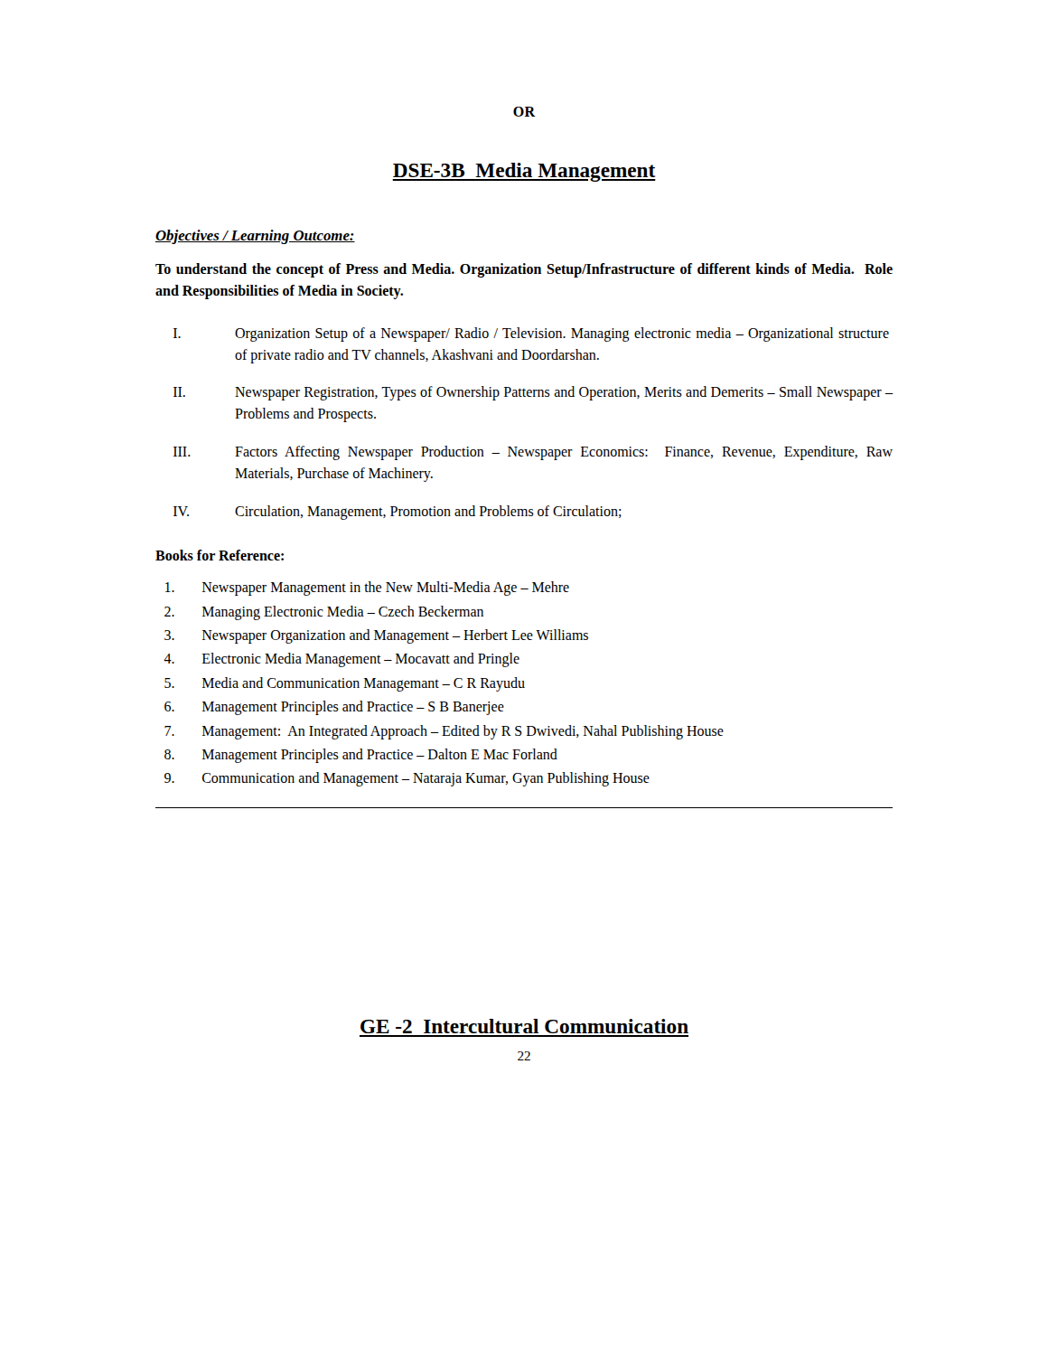OR
DSE-3B Media Management
Objectives / Learning Outcome:
To understand the concept of Press and Media. Organization Setup/Infrastructure of different kinds of Media. Role and Responsibilities of Media in Society.
Organization Setup of a Newspaper/ Radio / Television. Managing electronic media – Organizational structure of private radio and TV channels, Akashvani and Doordarshan.
Newspaper Registration, Types of Ownership Patterns and Operation, Merits and Demerits – Small Newspaper – Problems and Prospects.
Factors Affecting Newspaper Production – Newspaper Economics: Finance, Revenue, Expenditure, Raw Materials, Purchase of Machinery.
Circulation, Management, Promotion and Problems of Circulation;
Books for Reference:
Newspaper Management in the New Multi-Media Age – Mehre
Managing Electronic Media – Czech Beckerman
Newspaper Organization and Management – Herbert Lee Williams
Electronic Media Management – Mocavatt and Pringle
Media and Communication Managemant – C R Rayudu
Management Principles and Practice – S B Banerjee
Management: An Integrated Approach – Edited by R S Dwivedi, Nahal Publishing House
Management Principles and Practice – Dalton E Mac Forland
Communication and Management – Nataraja Kumar, Gyan Publishing House
GE -2 Intercultural Communication
22